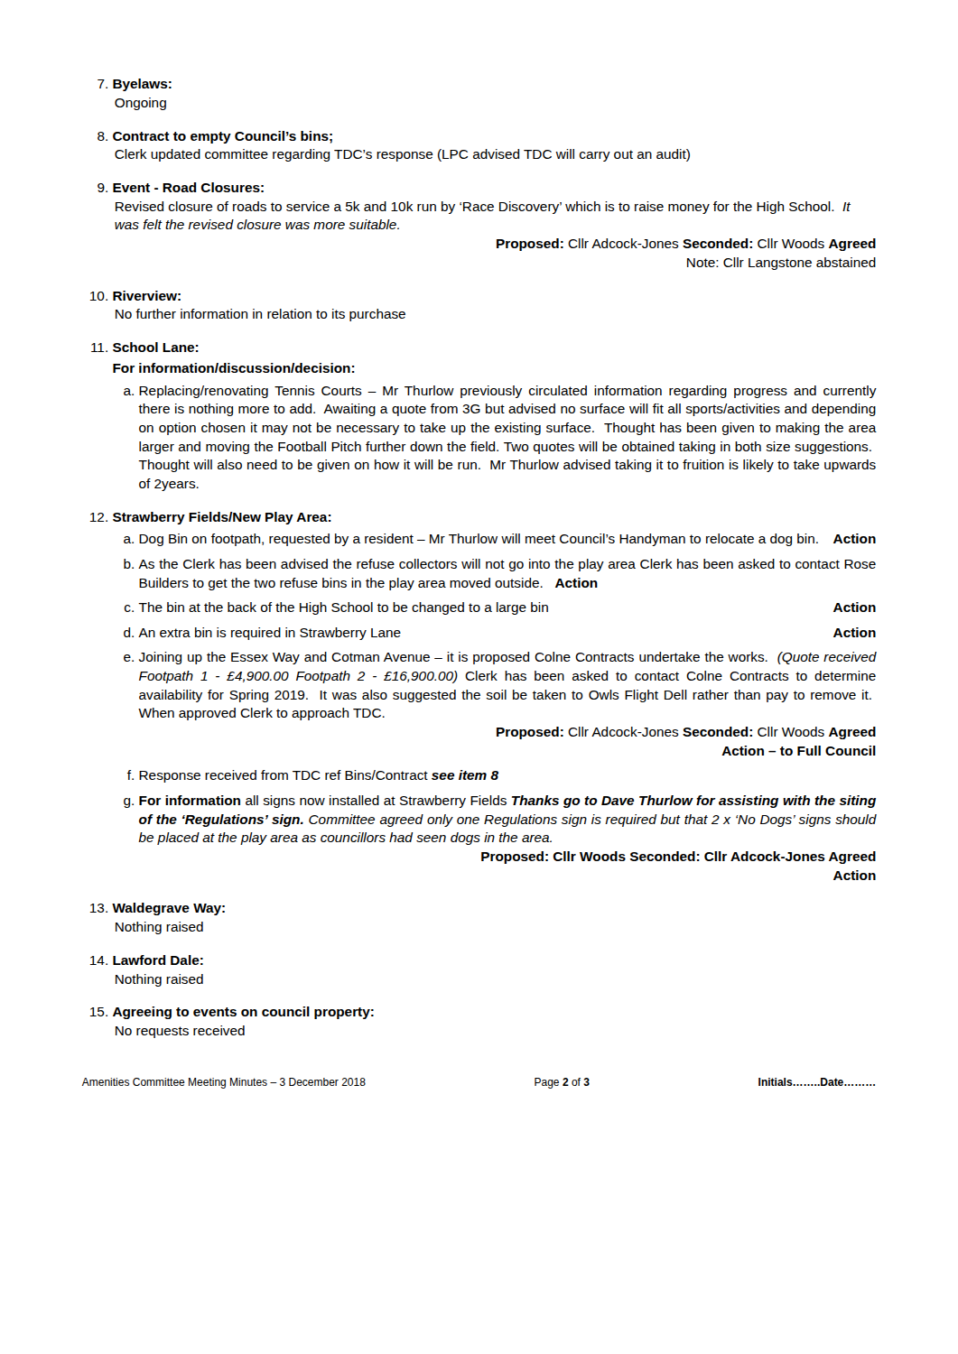Byelaws:
Ongoing
Contract to empty Council’s bins;
Clerk updated committee regarding TDC’s response (LPC advised TDC will carry out an audit)
Event - Road Closures:
Revised closure of roads to service a 5k and 10k run by ‘Race Discovery’ which is to raise money for the High School. It was felt the revised closure was more suitable. Proposed: Cllr Adcock-Jones Seconded: Cllr Woods Agreed Note: Cllr Langstone abstained
Riverview:
No further information in relation to its purchase
School Lane:
For information/discussion/decision:
Replacing/renovating Tennis Courts – Mr Thurlow previously circulated information regarding progress and currently there is nothing more to add. Awaiting a quote from 3G but advised no surface will fit all sports/activities and depending on option chosen it may not be necessary to take up the existing surface. Thought has been given to making the area larger and moving the Football Pitch further down the field. Two quotes will be obtained taking in both size suggestions. Thought will also need to be given on how it will be run. Mr Thurlow advised taking it to fruition is likely to take upwards of 2years.
Strawberry Fields/New Play Area:
Dog Bin on footpath, requested by a resident – Mr Thurlow will meet Council’s Handyman to relocate a dog bin. Action
As the Clerk has been advised the refuse collectors will not go into the play area Clerk has been asked to contact Rose Builders to get the two refuse bins in the play area moved outside. Action
The bin at the back of the High School to be changed to a large bin Action
An extra bin is required in Strawberry Lane Action
Joining up the Essex Way and Cotman Avenue – it is proposed Colne Contracts undertake the works. (Quote received Footpath 1 - £4,900.00 Footpath 2 - £16,900.00) Clerk has been asked to contact Colne Contracts to determine availability for Spring 2019. It was also suggested the soil be taken to Owls Flight Dell rather than pay to remove it. When approved Clerk to approach TDC. Proposed: Cllr Adcock-Jones Seconded: Cllr Woods Agreed Action – to Full Council
Response received from TDC ref Bins/Contract see item 8
For information all signs now installed at Strawberry Fields Thanks go to Dave Thurlow for assisting with the siting of the ‘Regulations’ sign. Committee agreed only one Regulations sign is required but that 2 x ‘No Dogs’ signs should be placed at the play area as councillors had seen dogs in the area. Proposed: Cllr Woods Seconded: Cllr Adcock-Jones Agreed Action
Waldegrave Way:
Nothing raised
Lawford Dale:
Nothing raised
Agreeing to events on council property:
No requests received
Amenities Committee Meeting Minutes – 3 December 2018 Page 2 of 3 Initials……..Date………